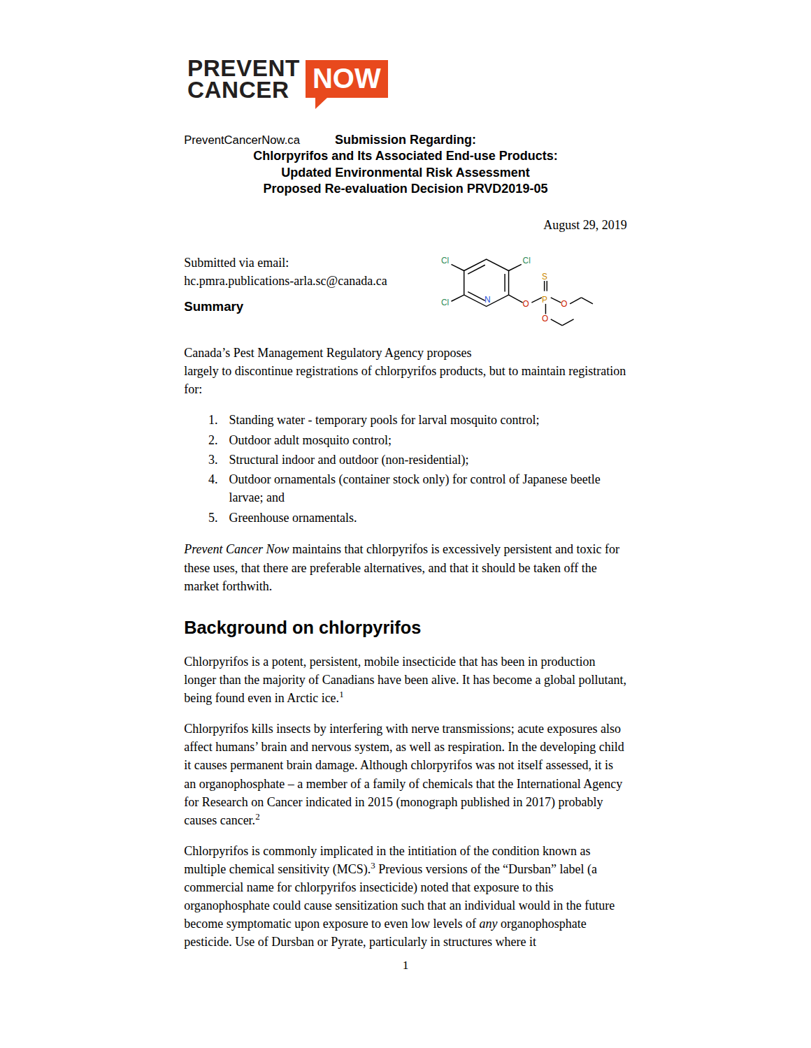PREVENT CANCER NOW
PreventCancerNow.ca
Submission Regarding: Chlorpyrifos and Its Associated End-use Products: Updated Environmental Risk Assessment Proposed Re-evaluation Decision PRVD2019-05
August 29, 2019
Submitted via email:
hc.pmra.publications-arla.sc@canada.ca
Summary
Cl Cl Cl N O S P O O
Canada’s Pest Management Regulatory Agency proposes
largely to discontinue registrations of chlorpyrifos products, but to maintain registration for:
Standing water - temporary pools for larval mosquito control;
Outdoor adult mosquito control;
Structural indoor and outdoor (non-residential);
Outdoor ornamentals (container stock only) for control of Japanese beetle larvae; and
Greenhouse ornamentals.
Prevent Cancer Now maintains that chlorpyrifos is excessively persistent and toxic for these uses, that there are preferable alternatives, and that it should be taken off the market forthwith.
Background on chlorpyrifos
Chlorpyrifos is a potent, persistent, mobile insecticide that has been in production longer than the majority of Canadians have been alive. It has become a global pollutant, being found even in Arctic ice.1
Chlorpyrifos kills insects by interfering with nerve transmissions; acute exposures also affect humans’ brain and nervous system, as well as respiration. In the developing child it causes permanent brain damage. Although chlorpyrifos was not itself assessed, it is an organophosphate – a member of a family of chemicals that the International Agency for Research on Cancer indicated in 2015 (monograph published in 2017) probably causes cancer.2
Chlorpyrifos is commonly implicated in the intitiation of the condition known as multiple chemical sensitivity (MCS).3 Previous versions of the “Dursban” label (a commercial name for chlorpyrifos insecticide) noted that exposure to this organophosphate could cause sensitization such that an individual would in the future become symptomatic upon exposure to even low levels of any organophosphate pesticide. Use of Dursban or Pyrate, particularly in structures where it
1